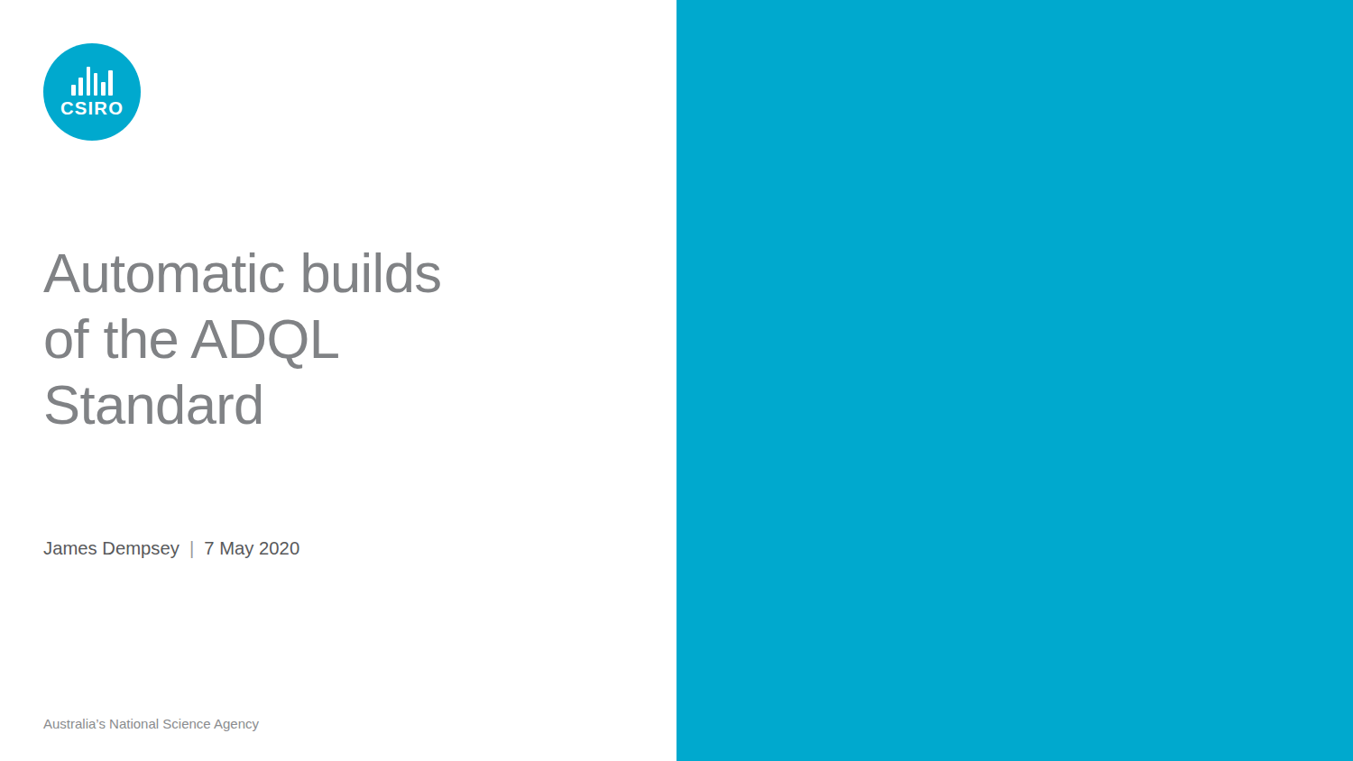CSIRO
Automatic builds of the ADQL Standard
James Dempsey|7 May 2020
Australia’s National Science Agency